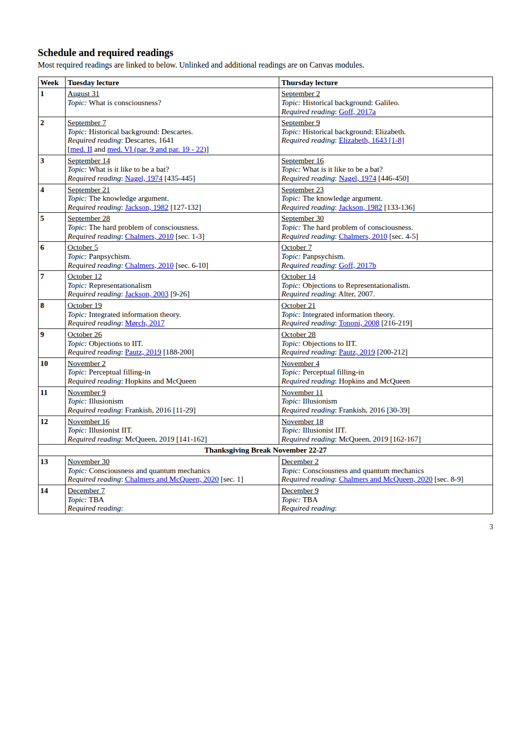Schedule and required readings
Most required readings are linked to below. Unlinked and additional readings are on Canvas modules.
| Week | Tuesday lecture | Thursday lecture |
| --- | --- | --- |
| 1 | August 31 Topic: What is consciousness? | September 2 Topic: Historical background: Galileo. Required reading : Goff, 2017a |
| 2 | September 7 Topic: Historical background: Descartes. Required reading : Descartes, 1641 [ med. II and med. VI (par. 9 and par. 19 - 22) ] | September 9 Topic: Historical background: Elizabeth. Required reading : Elizabeth, 1643 [1-8] |
| 3 | September 14 Topic: What is it like to be a bat? Required reading : Nagel, 1974 [435-445] | September 16 Topic: What is it like to be a bat? Required reading : Nagel, 1974 [446-450] |
| 4 | September 21 Topic: The knowledge argument. Required reading : Jackson, 1982 [127-132] | September 23 Topic: The knowledge argument. Required reading : Jackson, 1982 [133-136] |
| 5 | September 28 Topic: The hard problem of consciousness. Required reading : Chalmers, 2010 [sec. 1-3] | September 30 Topic: The hard problem of consciousness. Required reading : Chalmers, 2010 [sec. 4-5] |
| 6 | October 5 Topic: Panpsychism. Required reading : Chalmers, 2010 [sec. 6-10] | October 7 Topic: Panpsychism. Required reading : Goff, 2017b |
| 7 | October 12 Topic: Representationalism Required reading : Jackson, 2003 [9-26] | October 14 Topic: Objections to Representationalism. Required reading : Alter, 2007. |
| 8 | October 19 Topic: Integrated information theory. Required reading : Mørch, 2017 | October 21 Topic: Integrated information theory. Required reading : Tononi, 2008 [216-219] |
| 9 | October 26 Topic: Objections to IIT. Required reading : Pautz, 2019 [188-200] | October 28 Topic: Objections to IIT. Required reading : Pautz, 2019 [200-212] |
| 10 | November 2 Topic: Perceptual filling-in Required reading : Hopkins and McQueen | November 4 Topic: Perceptual filling-in Required reading : Hopkins and McQueen |
| 11 | November 9 Topic: Illusionism Required reading : Frankish, 2016 [11-29] | November 11 Topic: Illusionism Required reading : Frankish, 2016 [30-39] |
| 12 | November 16 Topic: Illusionist IIT. Required reading : McQueen, 2019 [141-162] | November 18 Topic: Illusionist IIT. Required reading : McQueen, 2019 [162-167] |
| Thanksgiving Break November 22-27 |
| 13 | November 30 Topic: Consciousness and quantum mechanics Required reading : Chalmers and McQueen, 2020 [sec. 1] | December 2 Topic: Consciousness and quantum mechanics Required reading : Chalmers and McQueen, 2020 [sec. 8-9] |
| 14 | December 7 Topic: TBA Required reading : | December 9 Topic: TBA Required reading : |
3